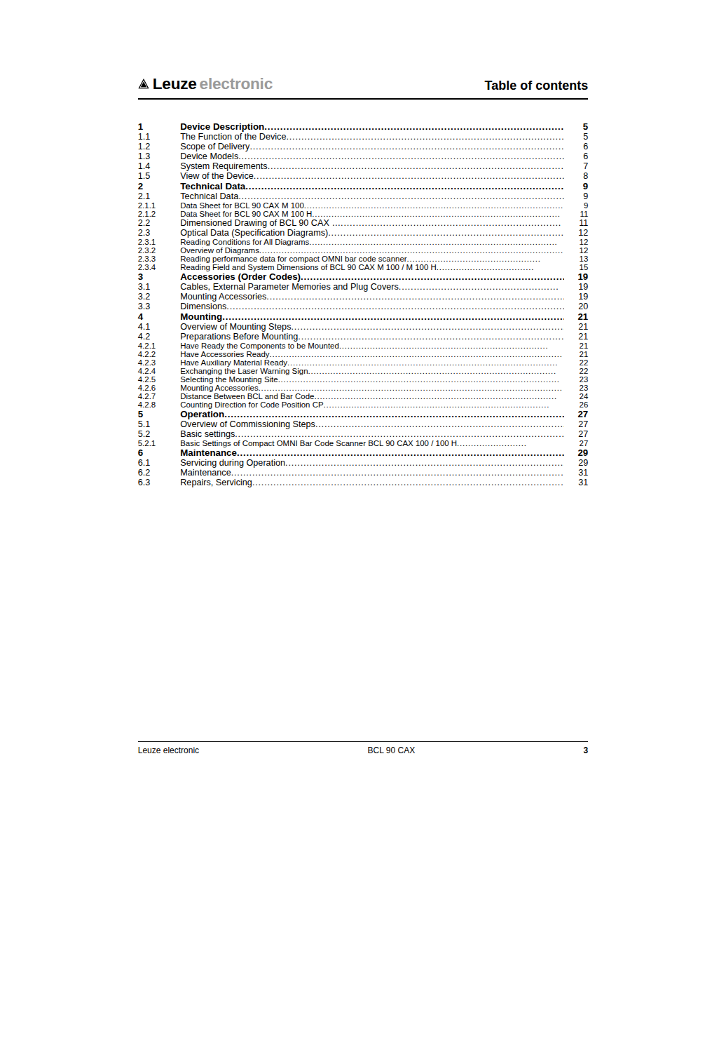Leuze electronic
Table of contents
| 1 | Device Description ............................................................................................................. | 5 |
| 1.1 | The Function of the Device ................................................................................................. | 5 |
| 1.2 | Scope of Delivery ............................................................................................................. | 6 |
| 1.3 | Device Models ................................................................................................................. | 6 |
| 1.4 | System Requirements ....................................................................................................... | 7 |
| 1.5 | View of the Device ........................................................................................................... | 8 |
| 2 | Technical Data ..................................................................................................................... | 9 |
| 2.1 | Technical Data ................................................................................................................. | 9 |
| 2.1.1 | Data Sheet for BCL 90 CAX M 100 ............................................................................................. | 9 |
| 2.1.2 | Data Sheet for BCL 90 CAX M 100 H ......................................................................................... | 11 |
| 2.2 | Dimensioned Drawing of BCL 90 CAX … ......................................................................... | 11 |
| 2.3 | Optical Data (Specification Diagrams) .............................................................................. | 12 |
| 2.3.1 | Reading Conditions for All Diagrams ......................................................................................... | 12 |
| 2.3.2 | Overview of Diagrams ............................................................................................................. | 12 |
| 2.3.3 | Reading performance data for compact OMNI bar code scanner ................................................ | 13 |
| 2.3.4 | Reading Field and System Dimensions of BCL 90 CAX M 100 / M 100 H ................................... | 15 |
| 3 | Accessories (Order Codes) ............................................................................................. | 19 |
| 3.1 | Cables, External Parameter Memories and Plug Covers ..................................................... | 19 |
| 3.2 | Mounting Accessories ....................................................................................................... | 19 |
| 3.3 | Dimensions .................................................................................................................... | 20 |
| 4 | Mounting ............................................................................................................................. | 21 |
| 4.1 | Overview of Mounting Steps .............................................................................................. | 21 |
| 4.2 | Preparations Before Mounting ........................................................................................... | 21 |
| 4.2.1 | Have Ready the Components to be Mounted ........................................................................... | 21 |
| 4.2.2 | Have Accessories Ready ......................................................................................................... | 21 |
| 4.2.3 | Have Auxiliary Material Ready ................................................................................................. | 22 |
| 4.2.4 | Exchanging the Laser Warning Sign ......................................................................................... | 22 |
| 4.2.5 | Selecting the Mounting Site ..................................................................................................... | 23 |
| 4.2.6 | Mounting Accessories ............................................................................................................. | 23 |
| 4.2.7 | Distance Between BCL and Bar Code ....................................................................................... | 24 |
| 4.2.8 | Counting Direction for Code Position CP ................................................................................. | 26 |
| 5 | Operation ............................................................................................................................ | 27 |
| 5.1 | Overview of Commissioning Steps .................................................................................... | 27 |
| 5.2 | Basic settings .................................................................................................................. | 27 |
| 5.2.1 | Basic Settings of Compact OMNI Bar Code Scanner BCL 90 CAX 100 / 100 H ......................... | 27 |
| 6 | Maintenance ....................................................................................................................... | 29 |
| 6.1 | Servicing during Operation ............................................................................................... | 29 |
| 6.2 | Maintenance ................................................................................................................... | 31 |
| 6.3 | Repairs, Servicing ........................................................................................................... | 31 |
Leuze electronic
BCL 90 CAX
3